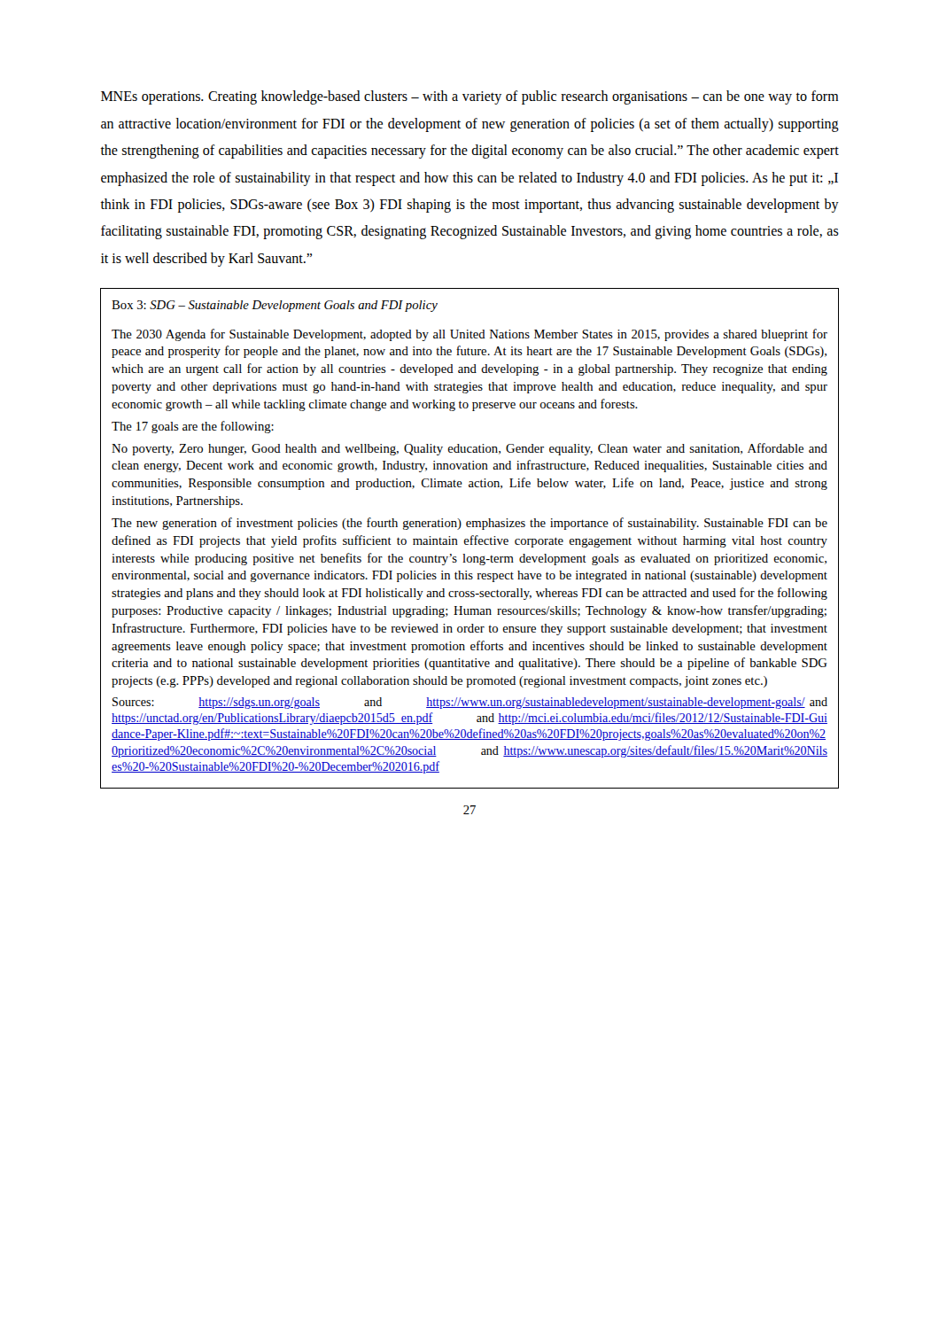MNEs operations. Creating knowledge-based clusters – with a variety of public research organisations – can be one way to form an attractive location/environment for FDI or the development of new generation of policies (a set of them actually) supporting the strengthening of capabilities and capacities necessary for the digital economy can be also crucial.” The other academic expert emphasized the role of sustainability in that respect and how this can be related to Industry 4.0 and FDI policies. As he put it: „I think in FDI policies, SDGs-aware (see Box 3) FDI shaping is the most important, thus advancing sustainable development by facilitating sustainable FDI, promoting CSR, designating Recognized Sustainable Investors, and giving home countries a role, as it is well described by Karl Sauvant.”
Box 3: SDG – Sustainable Development Goals and FDI policy
The 2030 Agenda for Sustainable Development, adopted by all United Nations Member States in 2015, provides a shared blueprint for peace and prosperity for people and the planet, now and into the future. At its heart are the 17 Sustainable Development Goals (SDGs), which are an urgent call for action by all countries - developed and developing - in a global partnership. They recognize that ending poverty and other deprivations must go hand-in-hand with strategies that improve health and education, reduce inequality, and spur economic growth – all while tackling climate change and working to preserve our oceans and forests.
The 17 goals are the following:
No poverty, Zero hunger, Good health and wellbeing, Quality education, Gender equality, Clean water and sanitation, Affordable and clean energy, Decent work and economic growth, Industry, innovation and infrastructure, Reduced inequalities, Sustainable cities and communities, Responsible consumption and production, Climate action, Life below water, Life on land, Peace, justice and strong institutions, Partnerships.
The new generation of investment policies (the fourth generation) emphasizes the importance of sustainability. Sustainable FDI can be defined as FDI projects that yield profits sufficient to maintain effective corporate engagement without harming vital host country interests while producing positive net benefits for the country’s long-term development goals as evaluated on prioritized economic, environmental, social and governance indicators. FDI policies in this respect have to be integrated in national (sustainable) development strategies and plans and they should look at FDI holistically and cross-sectorally, whereas FDI can be attracted and used for the following purposes: Productive capacity / linkages; Industrial upgrading; Human resources/skills; Technology & know-how transfer/upgrading; Infrastructure. Furthermore, FDI policies have to be reviewed in order to ensure they support sustainable development; that investment agreements leave enough policy space; that investment promotion efforts and incentives should be linked to sustainable development criteria and to national sustainable development priorities (quantitative and qualitative). There should be a pipeline of bankable SDG projects (e.g. PPPs) developed and regional collaboration should be promoted (regional investment compacts, joint zones etc.)
Sources: https://sdgs.un.org/goals and https://www.un.org/sustainabledevelopment/sustainable-development-goals/ and https://unctad.org/en/PublicationsLibrary/diaepcb2015d5_en.pdf and http://mci.ei.columbia.edu/mci/files/2012/12/Sustainable-FDI-Guidance-Paper-Kline.pdf#:~:text=Sustainable%20FDI%20can%20be%20defined%20as%20FDI%20projects,goals%20as%20evaluated%20on%20prioritized%20economic%2C%20environmental%2C%20social and https://www.unescap.org/sites/default/files/15.%20Marit%20Nilses%20-%20Sustainable%20FDI%20-%20December%202016.pdf
27